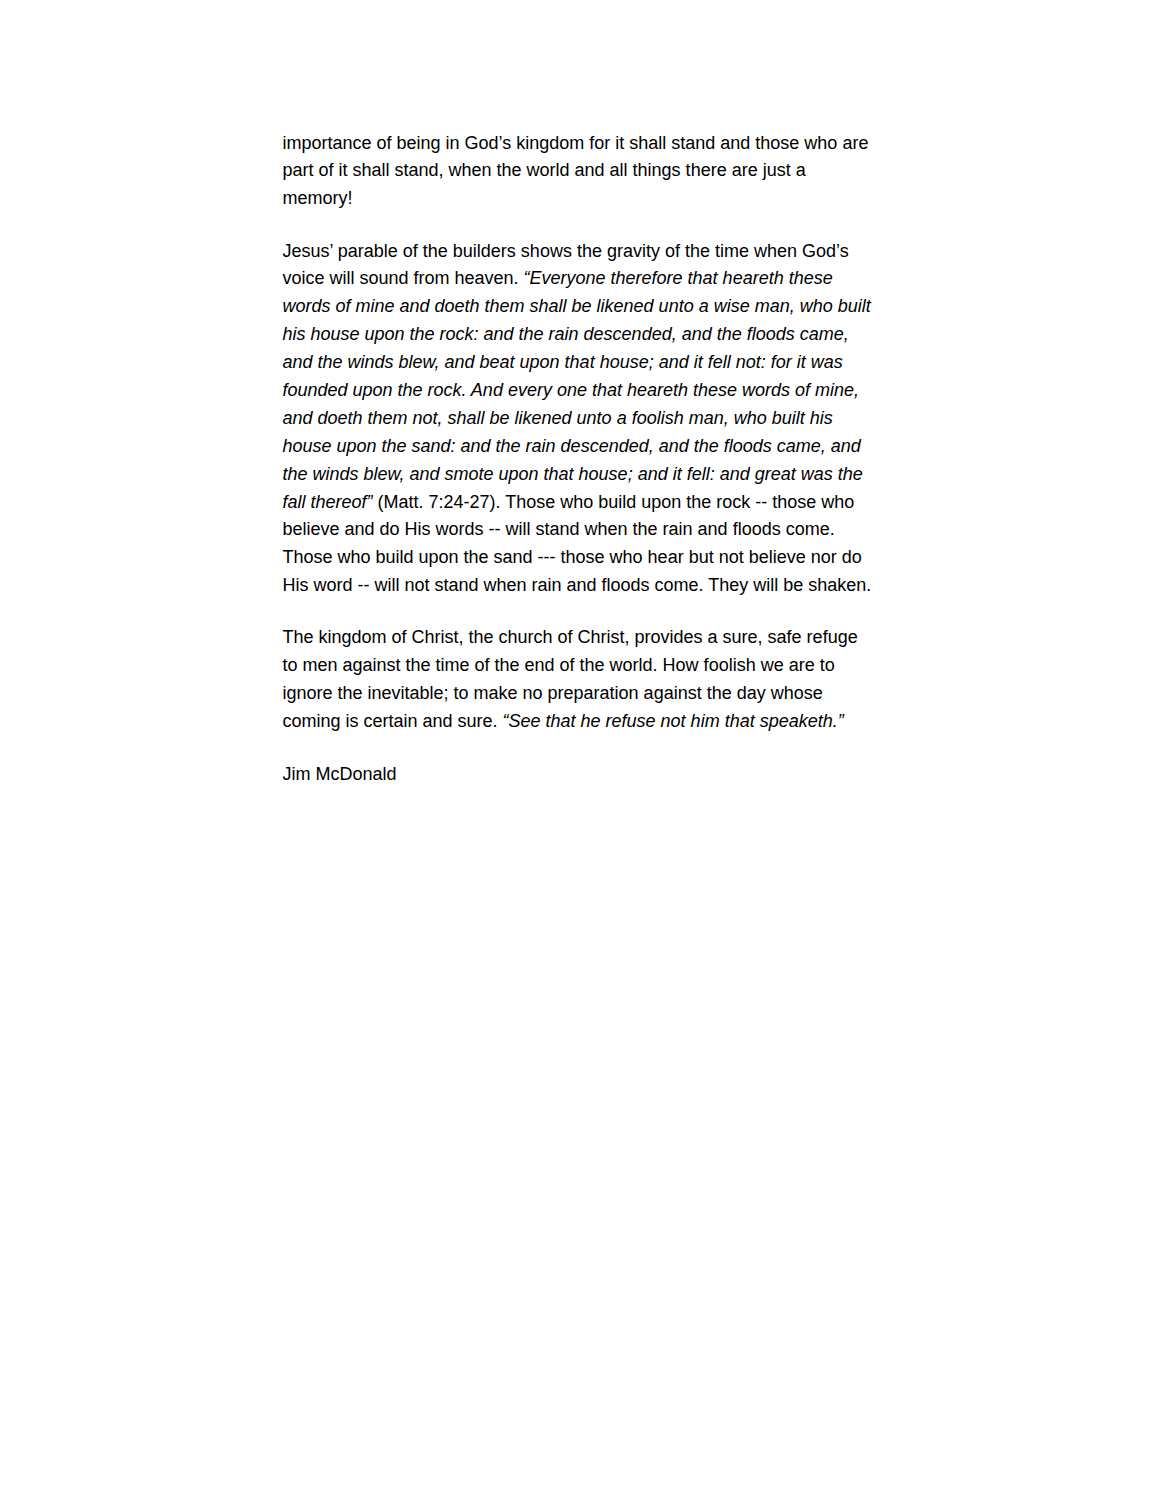importance of being in God’s kingdom for it shall stand and those who are part of it shall stand, when the world and all things there are just a memory!
Jesus’ parable of the builders shows the gravity of the time when God’s voice will sound from heaven. “Everyone therefore that heareth these words of mine and doeth them shall be likened unto a wise man, who built his house upon the rock: and the rain descended, and the floods came, and the winds blew, and beat upon that house; and it fell not: for it was founded upon the rock. And every one that heareth these words of mine, and doeth them not, shall be likened unto a foolish man, who built his house upon the sand: and the rain descended, and the floods came, and the winds blew, and smote upon that house; and it fell: and great was the fall thereof” (Matt. 7:24-27). Those who build upon the rock -- those who believe and do His words -- will stand when the rain and floods come. Those who build upon the sand --- those who hear but not believe nor do His word -- will not stand when rain and floods come. They will be shaken.
The kingdom of Christ, the church of Christ, provides a sure, safe refuge to men against the time of the end of the world. How foolish we are to ignore the inevitable; to make no preparation against the day whose coming is certain and sure. “See that he refuse not him that speaketh.”
Jim McDonald